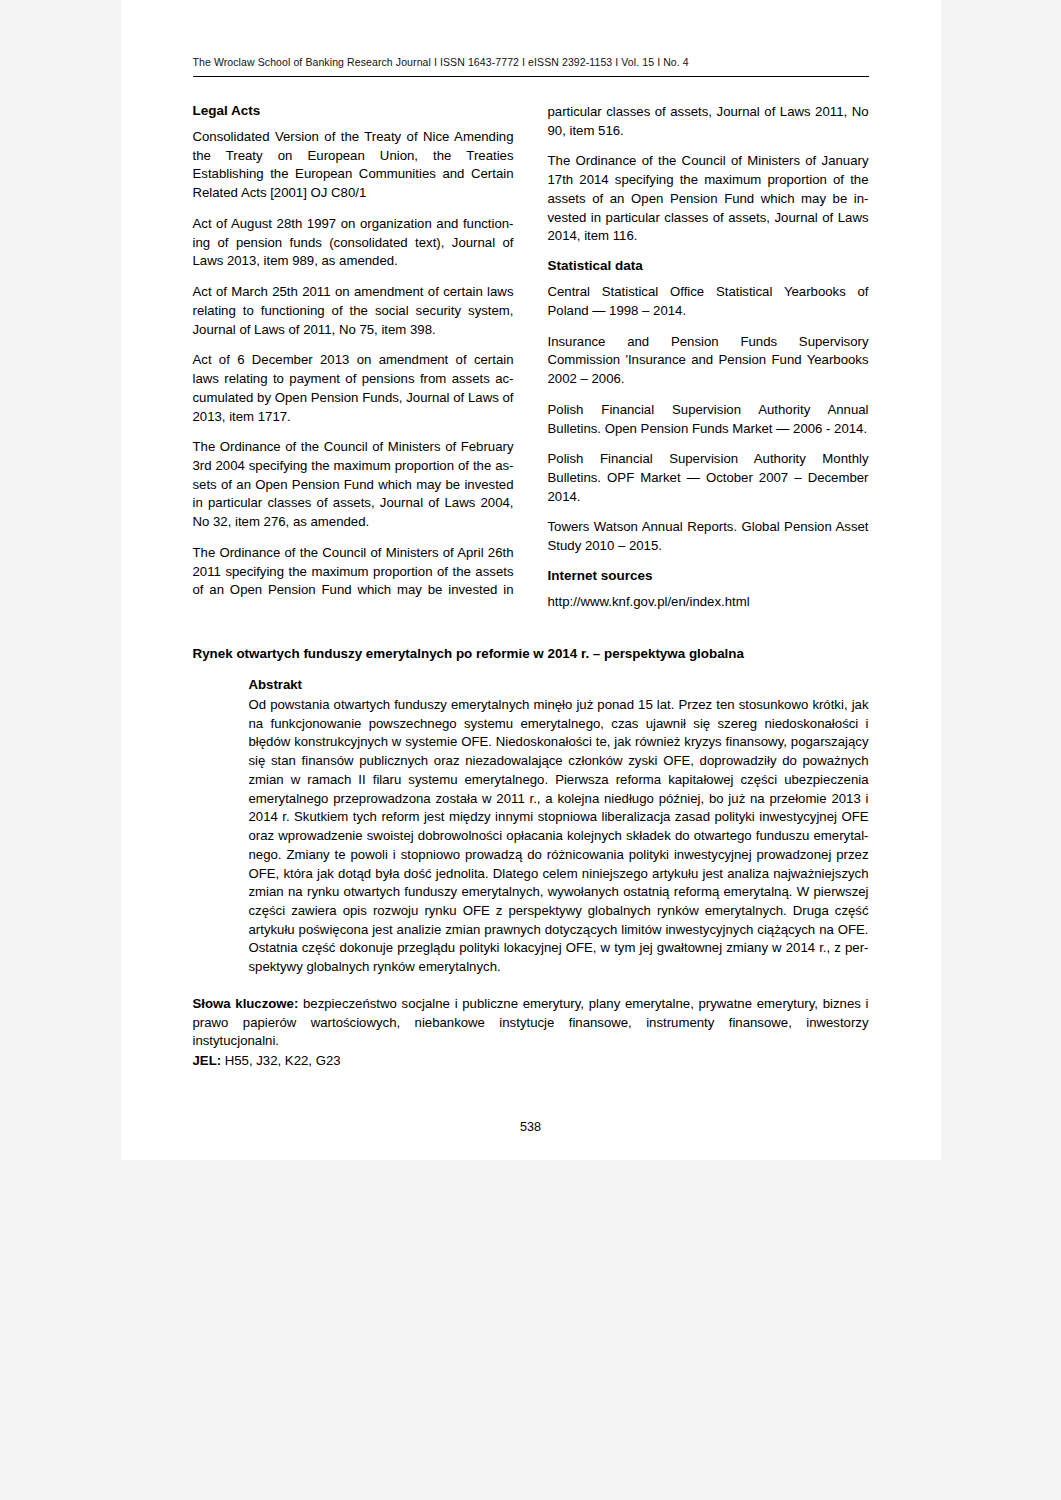The Wroclaw School of Banking Research Journal I ISSN 1643-7772 I eISSN 2392-1153 I Vol. 15 I No. 4
Legal Acts
Consolidated Version of the Treaty of Nice Amending the Treaty on European Union, the Treaties Establishing the European Communities and Certain Related Acts [2001] OJ C80/1
Act of August 28th 1997 on organization and functioning of pension funds (consolidated text), Journal of Laws 2013, item 989, as amended.
Act of March 25th 2011 on amendment of certain laws relating to functioning of the social security system, Journal of Laws of 2011, No 75, item 398.
Act of 6 December 2013 on amendment of certain laws relating to payment of pensions from assets accumulated by Open Pension Funds, Journal of Laws of 2013, item 1717.
The Ordinance of the Council of Ministers of February 3rd 2004 specifying the maximum proportion of the assets of an Open Pension Fund which may be invested in particular classes of assets, Journal of Laws 2004, No 32, item 276, as amended.
The Ordinance of the Council of Ministers of April 26th 2011 specifying the maximum proportion of the assets of an Open Pension Fund which may be invested in particular classes of assets, Journal of Laws 2011, No 90, item 516.
The Ordinance of the Council of Ministers of January 17th 2014 specifying the maximum proportion of the assets of an Open Pension Fund which may be invested in particular classes of assets, Journal of Laws 2014, item 116.
Statistical data
Central Statistical Office Statistical Yearbooks of Poland — 1998 – 2014.
Insurance and Pension Funds Supervisory Commission 'Insurance and Pension Fund Yearbooks 2002 – 2006.
Polish Financial Supervision Authority Annual Bulletins. Open Pension Funds Market — 2006 - 2014.
Polish Financial Supervision Authority Monthly Bulletins. OPF Market — October 2007 – December 2014.
Towers Watson Annual Reports. Global Pension Asset Study 2010 – 2015.
Internet sources
http://www.knf.gov.pl/en/index.html
Rynek otwartych funduszy emerytalnych po reformie w 2014 r. – perspektywa globalna
Abstrakt
Od powstania otwartych funduszy emerytalnych minęło już ponad 15 lat. Przez ten stosunkowo krótki, jak na funkcjonowanie powszechnego systemu emerytalnego, czas ujawnił się szereg niedoskonałości i błędów konstrukcyjnych w systemie OFE. Niedoskonałości te, jak również kryzys finansowy, pogarszający się stan finansów publicznych oraz niezadowalające członków zyski OFE, doprowadziły do poważnych zmian w ramach II filaru systemu emerytalnego. Pierwsza reforma kapitałowej części ubezpieczenia emerytalnego przeprowadzona została w 2011 r., a kolejna niedługo później, bo już na przełomie 2013 i 2014 r. Skutkiem tych reform jest między innymi stopniowa liberalizacja zasad polityki inwestycyjnej OFE oraz wprowadzenie swoistej dobrowolności opłacania kolejnych składek do otwartego funduszu emerytalnego. Zmiany te powoli i stopniowo prowadzą do różnicowania polityki inwestycyjnej prowadzonej przez OFE, która jak dotąd była dość jednolita. Dlatego celem niniejszego artykułu jest analiza najważniejszych zmian na rynku otwartych funduszy emerytalnych, wywołanych ostatnią reformą emerytalną. W pierwszej części zawiera opis rozwoju rynku OFE z perspektywy globalnych rynków emerytalnych. Druga część artykułu poświęcona jest analizie zmian prawnych dotyczących limitów inwestycyjnych ciążących na OFE. Ostatnia część dokonuje przeglądu polityki lokacyjnej OFE, w tym jej gwałtownej zmiany w 2014 r., z perspektywy globalnych rynków emerytalnych.
Słowa kluczowe: bezpieczeństwo socjalne i publiczne emerytury, plany emerytalne, prywatne emerytury, biznes i prawo papierów wartościowych, niebankowe instytucje finansowe, instrumenty finansowe, inwestorzy instytucjonalni.
JEL: H55, J32, K22, G23
538